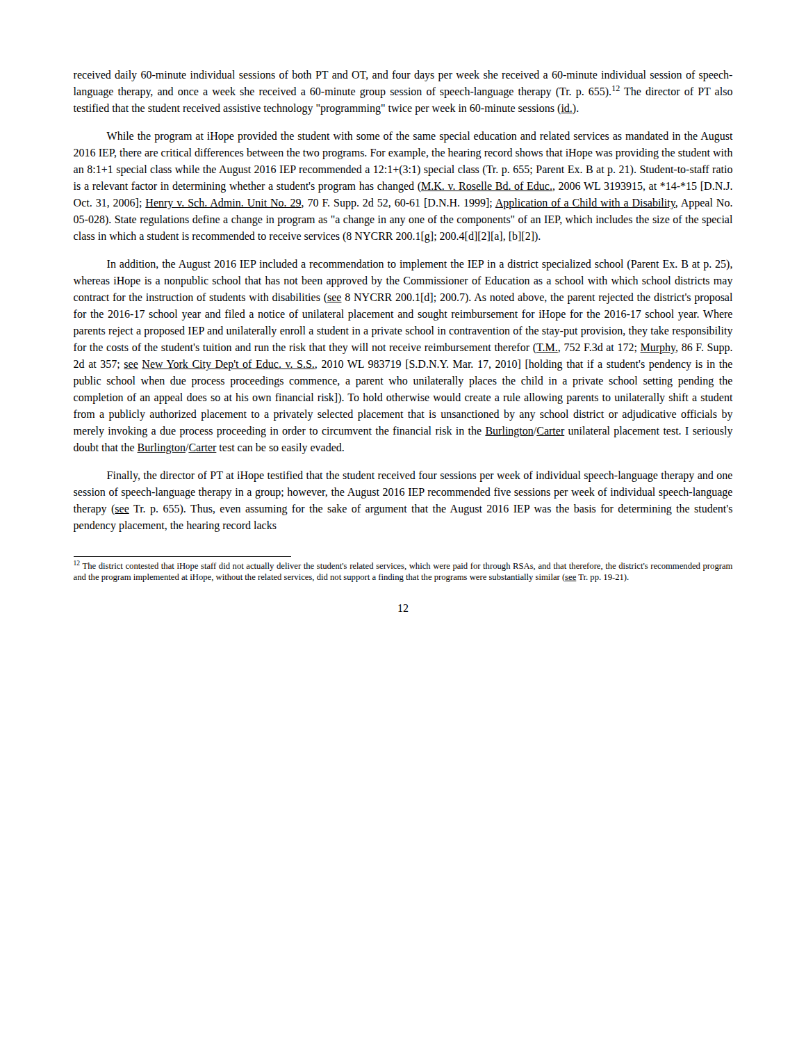received daily 60-minute individual sessions of both PT and OT, and four days per week she received a 60-minute individual session of speech-language therapy, and once a week she received a 60-minute group session of speech-language therapy (Tr. p. 655).12 The director of PT also testified that the student received assistive technology "programming" twice per week in 60-minute sessions (id.).
While the program at iHope provided the student with some of the same special education and related services as mandated in the August 2016 IEP, there are critical differences between the two programs. For example, the hearing record shows that iHope was providing the student with an 8:1+1 special class while the August 2016 IEP recommended a 12:1+(3:1) special class (Tr. p. 655; Parent Ex. B at p. 21). Student-to-staff ratio is a relevant factor in determining whether a student's program has changed (M.K. v. Roselle Bd. of Educ., 2006 WL 3193915, at *14-*15 [D.N.J. Oct. 31, 2006]; Henry v. Sch. Admin. Unit No. 29, 70 F. Supp. 2d 52, 60-61 [D.N.H. 1999]; Application of a Child with a Disability, Appeal No. 05-028). State regulations define a change in program as "a change in any one of the components" of an IEP, which includes the size of the special class in which a student is recommended to receive services (8 NYCRR 200.1[g]; 200.4[d][2][a], [b][2]).
In addition, the August 2016 IEP included a recommendation to implement the IEP in a district specialized school (Parent Ex. B at p. 25), whereas iHope is a nonpublic school that has not been approved by the Commissioner of Education as a school with which school districts may contract for the instruction of students with disabilities (see 8 NYCRR 200.1[d]; 200.7). As noted above, the parent rejected the district's proposal for the 2016-17 school year and filed a notice of unilateral placement and sought reimbursement for iHope for the 2016-17 school year. Where parents reject a proposed IEP and unilaterally enroll a student in a private school in contravention of the stay-put provision, they take responsibility for the costs of the student's tuition and run the risk that they will not receive reimbursement therefor (T.M., 752 F.3d at 172; Murphy, 86 F. Supp. 2d at 357; see New York City Dep't of Educ. v. S.S., 2010 WL 983719 [S.D.N.Y. Mar. 17, 2010] [holding that if a student's pendency is in the public school when due process proceedings commence, a parent who unilaterally places the child in a private school setting pending the completion of an appeal does so at his own financial risk]). To hold otherwise would create a rule allowing parents to unilaterally shift a student from a publicly authorized placement to a privately selected placement that is unsanctioned by any school district or adjudicative officials by merely invoking a due process proceeding in order to circumvent the financial risk in the Burlington/Carter unilateral placement test. I seriously doubt that the Burlington/Carter test can be so easily evaded.
Finally, the director of PT at iHope testified that the student received four sessions per week of individual speech-language therapy and one session of speech-language therapy in a group; however, the August 2016 IEP recommended five sessions per week of individual speech-language therapy (see Tr. p. 655). Thus, even assuming for the sake of argument that the August 2016 IEP was the basis for determining the student's pendency placement, the hearing record lacks
12 The district contested that iHope staff did not actually deliver the student's related services, which were paid for through RSAs, and that therefore, the district's recommended program and the program implemented at iHope, without the related services, did not support a finding that the programs were substantially similar (see Tr. pp. 19-21).
12